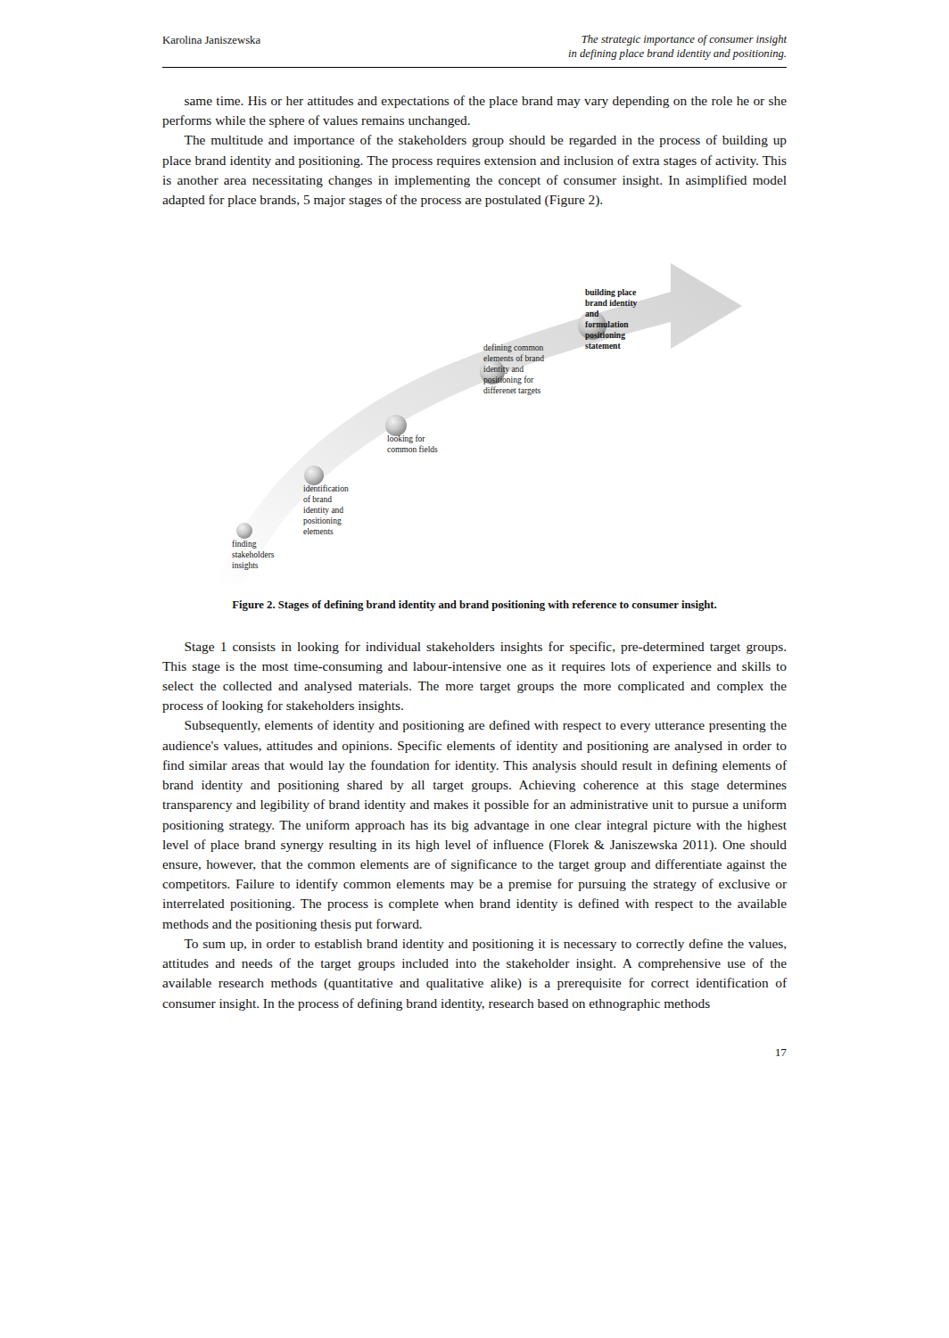Karolina Janiszewska
The strategic importance of consumer insight
in defining place brand identity and positioning.
same time. His or her attitudes and expectations of the place brand may vary depending on the role he or she performs while the sphere of values remains unchanged.
The multitude and importance of the stakeholders group should be regarded in the process of building up place brand identity and positioning. The process requires extension and inclusion of extra stages of activity. This is another area necessitating changes in implementing the concept of consumer insight. In asimplified model adapted for place brands, 5 major stages of the process are postulated (Figure 2).
finding stakeholders insights identification of brand identity and positioning elements looking for common fields defining common elements of brand identity and positioning for differenet targets building place brand identity and formulation positioning statement
Figure 2. Stages of defining brand identity and brand positioning with reference to consumer insight.
Stage 1 consists in looking for individual stakeholders insights for specific, pre-determined target groups. This stage is the most time-consuming and labour-intensive one as it requires lots of experience and skills to select the collected and analysed materials. The more target groups the more complicated and complex the process of looking for stakeholders insights.
Subsequently, elements of identity and positioning are defined with respect to every utterance presenting the audience's values, attitudes and opinions. Specific elements of identity and positioning are analysed in order to find similar areas that would lay the foundation for identity. This analysis should result in defining elements of brand identity and positioning shared by all target groups. Achieving coherence at this stage determines transparency and legibility of brand identity and makes it possible for an administrative unit to pursue a uniform positioning strategy. The uniform approach has its big advantage in one clear integral picture with the highest level of place brand synergy resulting in its high level of influence (Florek & Janiszewska 2011). One should ensure, however, that the common elements are of significance to the target group and differentiate against the competitors. Failure to identify common elements may be a premise for pursuing the strategy of exclusive or interrelated positioning. The process is complete when brand identity is defined with respect to the available methods and the positioning thesis put forward.
To sum up, in order to establish brand identity and positioning it is necessary to correctly define the values, attitudes and needs of the target groups included into the stakeholder insight. A comprehensive use of the available research methods (quantitative and qualitative alike) is a prerequisite for correct identification of consumer insight. In the process of defining brand identity, research based on ethnographic methods
17